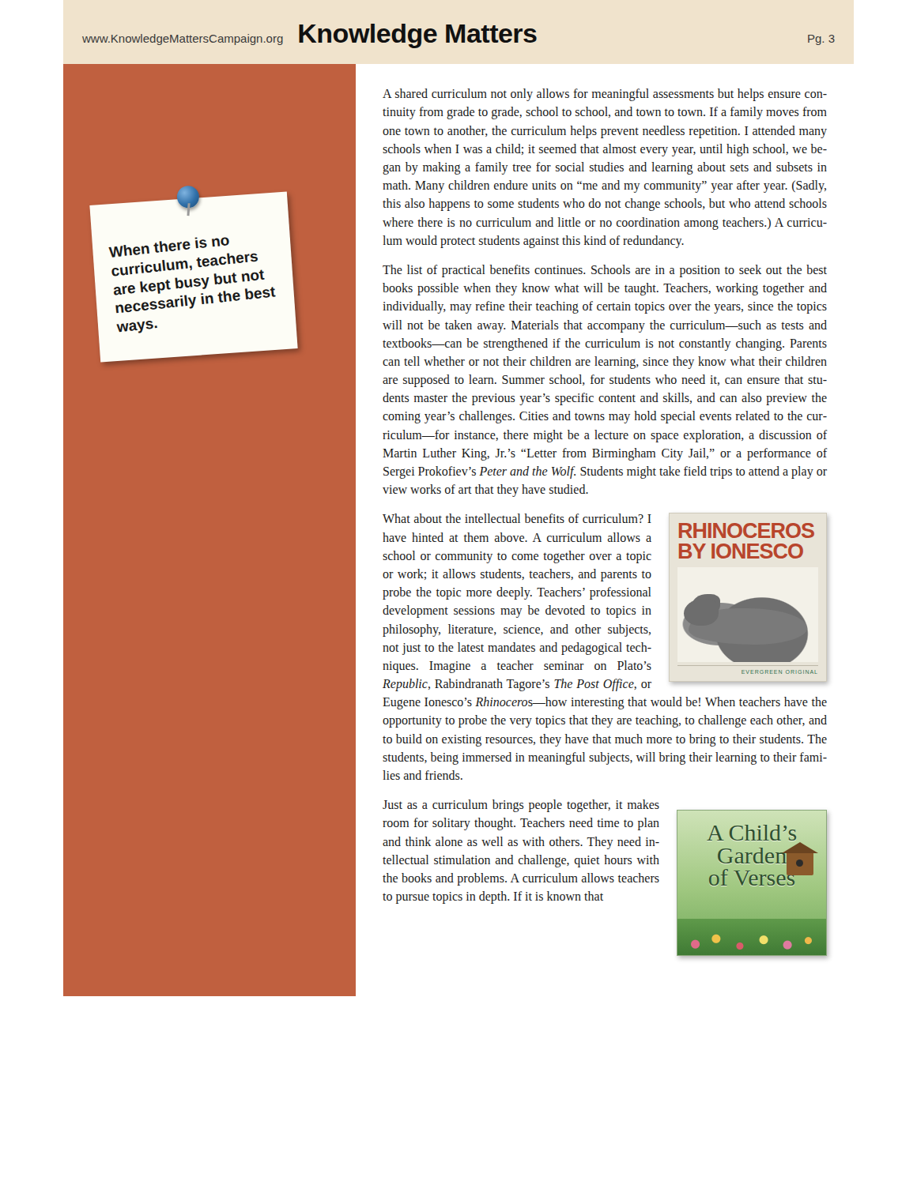www.KnowledgeMattersCampaign.org Knowledge Matters Pg. 3
When there is no curriculum, teachers are kept busy but not necessarily in the best ways.
A shared curriculum not only allows for meaningful assessments but helps ensure continuity from grade to grade, school to school, and town to town. If a family moves from one town to another, the curriculum helps prevent needless repetition. I attended many schools when I was a child; it seemed that almost every year, until high school, we began by making a family tree for social studies and learning about sets and subsets in math. Many children endure units on “me and my community” year after year. (Sadly, this also happens to some students who do not change schools, but who attend schools where there is no curriculum and little or no coordination among teachers.) A curriculum would protect students against this kind of redundancy.
The list of practical benefits continues. Schools are in a position to seek out the best books possible when they know what will be taught. Teachers, working together and individually, may refine their teaching of certain topics over the years, since the topics will not be taken away. Materials that accompany the curriculum—such as tests and textbooks—can be strengthened if the curriculum is not constantly changing. Parents can tell whether or not their children are learning, since they know what their children are supposed to learn. Summer school, for students who need it, can ensure that students master the previous year’s specific content and skills, and can also preview the coming year’s challenges. Cities and towns may hold special events related to the curriculum—for instance, there might be a lecture on space exploration, a discussion of Martin Luther King, Jr.’s “Letter from Birmingham City Jail,” or a performance of Sergei Prokofiev’s Peter and the Wolf. Students might take field trips to attend a play or view works of art that they have studied.
Rhinoceros by Ionesco
EVERGREEN ORIGINAL
What about the intellectual benefits of curriculum? I have hinted at them above. A curriculum allows a school or community to come together over a topic or work; it allows students, teachers, and parents to probe the topic more deeply. Teachers’ professional development sessions may be devoted to topics in philosophy, literature, science, and other subjects, not just to the latest mandates and pedagogical techniques. Imagine a teacher seminar on Plato’s Republic, Rabindranath Tagore’s The Post Office, or Eugene Ionesco’s Rhinoceros—how interesting that would be! When teachers have the opportunity to probe the very topics that they are teaching, to challenge each other, and to build on existing resources, they have that much more to bring to their students. The students, being immersed in meaningful subjects, will bring their learning to their families and friends.
A Child’s
Garden
of Verses
by Robert Louis Stevensonillustrated by Tasha Tudor
Just as a curriculum brings people together, it makes room for solitary thought. Teachers need time to plan and think alone as well as with others. They need intellectual stimulation and challenge, quiet hours with the books and problems. A curriculum allows teachers to pursue topics in depth. If it is known that